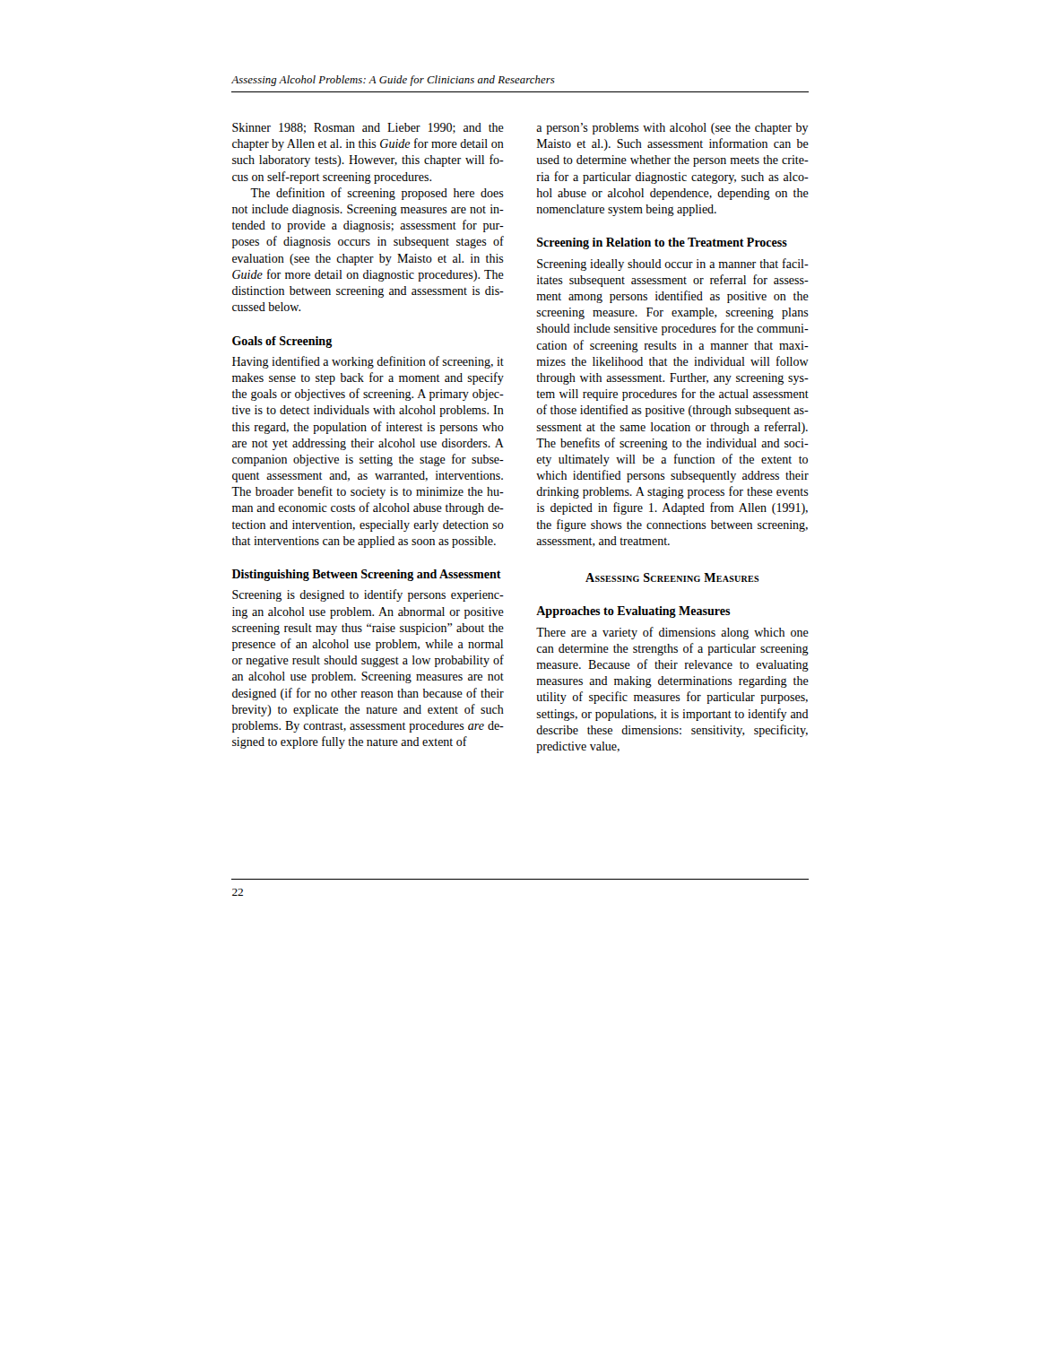Assessing Alcohol Problems: A Guide for Clinicians and Researchers
Skinner 1988; Rosman and Lieber 1990; and the chapter by Allen et al. in this Guide for more detail on such laboratory tests). However, this chapter will focus on self-report screening procedures.
The definition of screening proposed here does not include diagnosis. Screening measures are not intended to provide a diagnosis; assessment for purposes of diagnosis occurs in subsequent stages of evaluation (see the chapter by Maisto et al. in this Guide for more detail on diagnostic procedures). The distinction between screening and assessment is discussed below.
Goals of Screening
Having identified a working definition of screening, it makes sense to step back for a moment and specify the goals or objectives of screening. A primary objective is to detect individuals with alcohol problems. In this regard, the population of interest is persons who are not yet addressing their alcohol use disorders. A companion objective is setting the stage for subsequent assessment and, as warranted, interventions. The broader benefit to society is to minimize the human and economic costs of alcohol abuse through detection and intervention, especially early detection so that interventions can be applied as soon as possible.
Distinguishing Between Screening and Assessment
Screening is designed to identify persons experiencing an alcohol use problem. An abnormal or positive screening result may thus “raise suspicion” about the presence of an alcohol use problem, while a normal or negative result should suggest a low probability of an alcohol use problem. Screening measures are not designed (if for no other reason than because of their brevity) to explicate the nature and extent of such problems. By contrast, assessment procedures are designed to explore fully the nature and extent of
a person’s problems with alcohol (see the chapter by Maisto et al.). Such assessment information can be used to determine whether the person meets the criteria for a particular diagnostic category, such as alcohol abuse or alcohol dependence, depending on the nomenclature system being applied.
Screening in Relation to the Treatment Process
Screening ideally should occur in a manner that facilitates subsequent assessment or referral for assessment among persons identified as positive on the screening measure. For example, screening plans should include sensitive procedures for the communication of screening results in a manner that maximizes the likelihood that the individual will follow through with assessment. Further, any screening system will require procedures for the actual assessment of those identified as positive (through subsequent assessment at the same location or through a referral). The benefits of screening to the individual and society ultimately will be a function of the extent to which identified persons subsequently address their drinking problems. A staging process for these events is depicted in figure 1. Adapted from Allen (1991), the figure shows the connections between screening, assessment, and treatment.
Assessing Screening Measures
Approaches to Evaluating Measures
There are a variety of dimensions along which one can determine the strengths of a particular screening measure. Because of their relevance to evaluating measures and making determinations regarding the utility of specific measures for particular purposes, settings, or populations, it is important to identify and describe these dimensions: sensitivity, specificity, predictive value,
22